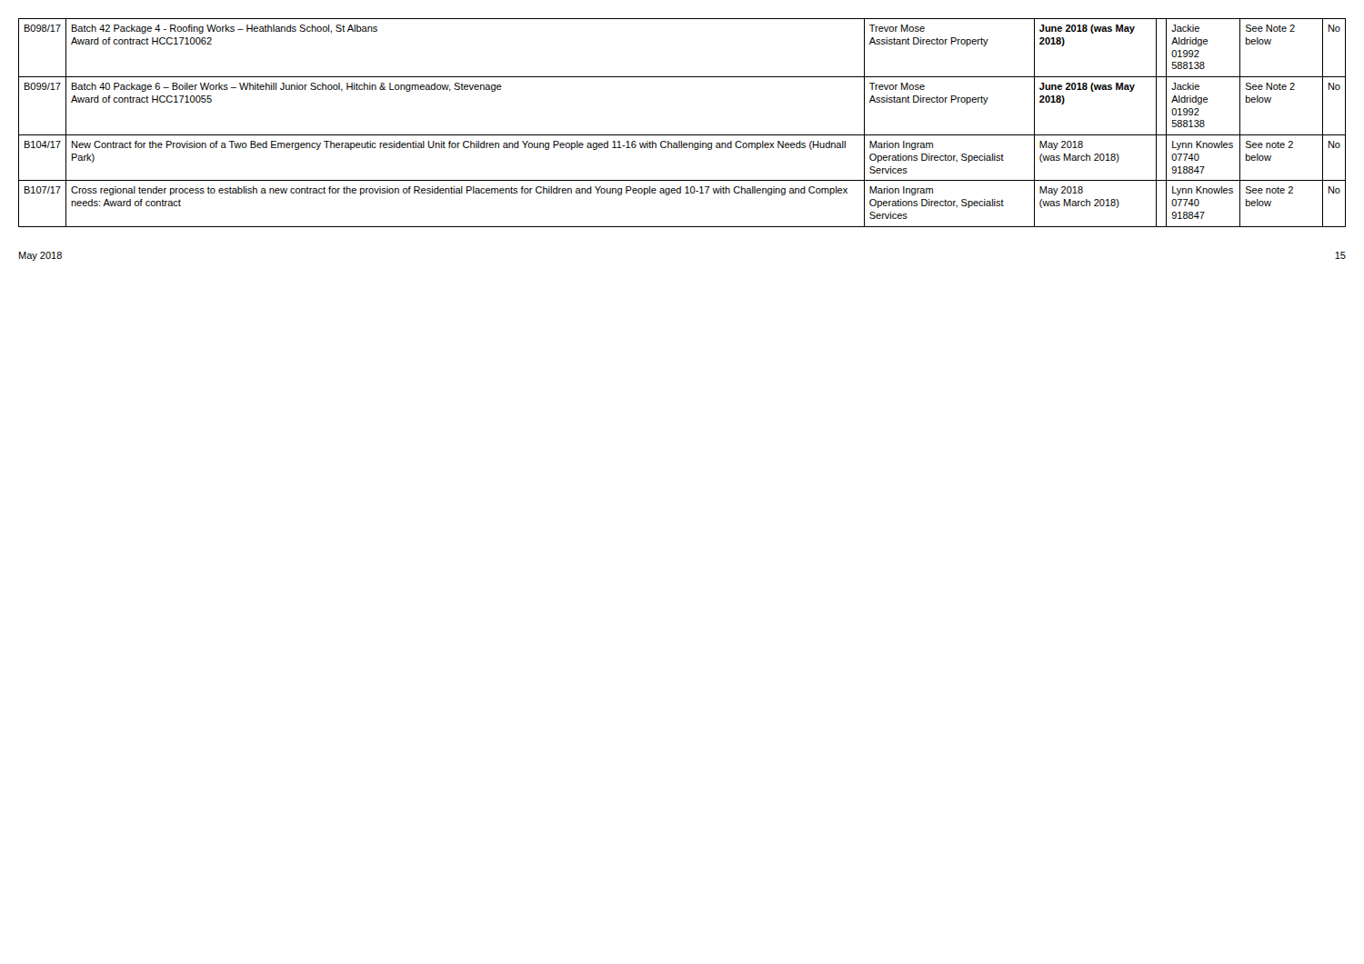| B098/17 | Batch 42 Package 4 - Roofing Works – Heathlands School, St Albans Award of contract HCC1710062 | Trevor Mose Assistant Director Property | June 2018 (was May 2018) | | Jackie Aldridge 01992 588138 | See Note 2 below | No |
| B099/17 | Batch 40 Package 6 – Boiler Works – Whitehill Junior School, Hitchin & Longmeadow, Stevenage Award of contract HCC1710055 | Trevor Mose Assistant Director Property | June 2018 (was May 2018) | | Jackie Aldridge 01992 588138 | See Note 2 below | No |
| B104/17 | New Contract for the Provision of a Two Bed Emergency Therapeutic residential Unit for Children and Young People aged 11-16 with Challenging and Complex Needs (Hudnall Park) | Marion Ingram Operations Director, Specialist Services | May 2018 (was March 2018) | | Lynn Knowles 07740 918847 | See note 2 below | No |
| B107/17 | Cross regional tender process to establish a new contract for the provision of Residential Placements for Children and Young People aged 10-17 with Challenging and Complex needs: Award of contract | Marion Ingram Operations Director, Specialist Services | May 2018 (was March 2018) | | Lynn Knowles 07740 918847 | See note 2 below | No |
May 2018 15